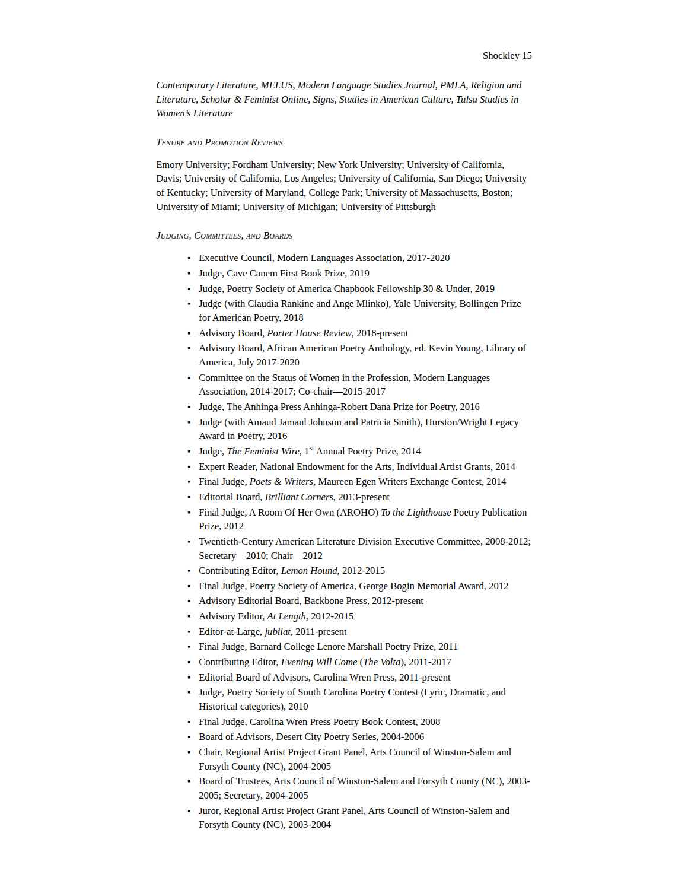Shockley 15
Contemporary Literature, MELUS, Modern Language Studies Journal, PMLA, Religion and Literature, Scholar & Feminist Online, Signs, Studies in American Culture, Tulsa Studies in Women’s Literature
Tenure and Promotion Reviews
Emory University; Fordham University; New York University; University of California, Davis; University of California, Los Angeles; University of California, San Diego; University of Kentucky; University of Maryland, College Park; University of Massachusetts, Boston; University of Miami; University of Michigan; University of Pittsburgh
Judging, Committees, and Boards
Executive Council, Modern Languages Association, 2017-2020
Judge, Cave Canem First Book Prize, 2019
Judge, Poetry Society of America Chapbook Fellowship 30 & Under, 2019
Judge (with Claudia Rankine and Ange Mlinko), Yale University, Bollingen Prize for American Poetry, 2018
Advisory Board, Porter House Review, 2018-present
Advisory Board, African American Poetry Anthology, ed. Kevin Young, Library of America, July 2017-2020
Committee on the Status of Women in the Profession, Modern Languages Association, 2014-2017; Co-chair—2015-2017
Judge, The Anhinga Press Anhinga-Robert Dana Prize for Poetry, 2016
Judge (with Amaud Jamaul Johnson and Patricia Smith), Hurston/Wright Legacy Award in Poetry, 2016
Judge, The Feminist Wire, 1st Annual Poetry Prize, 2014
Expert Reader, National Endowment for the Arts, Individual Artist Grants, 2014
Final Judge, Poets & Writers, Maureen Egen Writers Exchange Contest, 2014
Editorial Board, Brilliant Corners, 2013-present
Final Judge, A Room Of Her Own (AROHO) To the Lighthouse Poetry Publication Prize, 2012
Twentieth-Century American Literature Division Executive Committee, 2008-2012; Secretary—2010; Chair—2012
Contributing Editor, Lemon Hound, 2012-2015
Final Judge, Poetry Society of America, George Bogin Memorial Award, 2012
Advisory Editorial Board, Backbone Press, 2012-present
Advisory Editor, At Length, 2012-2015
Editor-at-Large, jubilat, 2011-present
Final Judge, Barnard College Lenore Marshall Poetry Prize, 2011
Contributing Editor, Evening Will Come (The Volta), 2011-2017
Editorial Board of Advisors, Carolina Wren Press, 2011-present
Judge, Poetry Society of South Carolina Poetry Contest (Lyric, Dramatic, and Historical categories), 2010
Final Judge, Carolina Wren Press Poetry Book Contest, 2008
Board of Advisors, Desert City Poetry Series, 2004-2006
Chair, Regional Artist Project Grant Panel, Arts Council of Winston-Salem and Forsyth County (NC), 2004-2005
Board of Trustees, Arts Council of Winston-Salem and Forsyth County (NC), 2003-2005; Secretary, 2004-2005
Juror, Regional Artist Project Grant Panel, Arts Council of Winston-Salem and Forsyth County (NC), 2003-2004